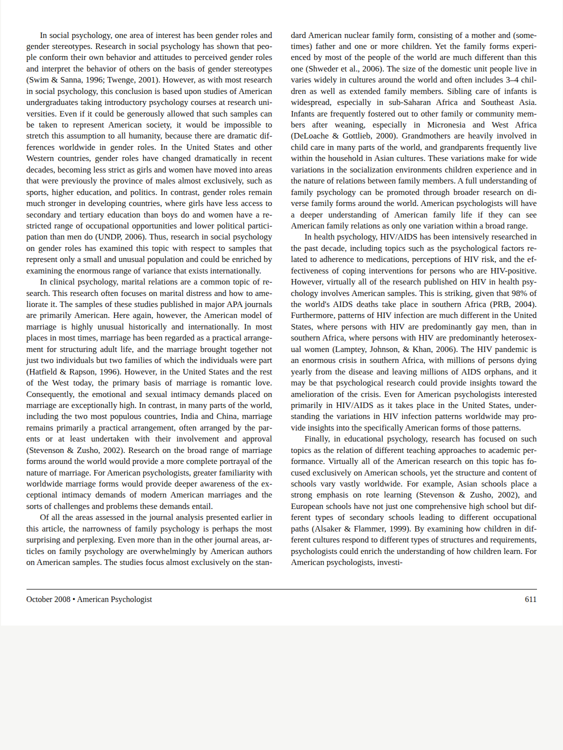In social psychology, one area of interest has been gender roles and gender stereotypes. Research in social psychology has shown that people conform their own behavior and attitudes to perceived gender roles and interpret the behavior of others on the basis of gender stereotypes (Swim & Sanna, 1996; Twenge, 2001). However, as with most research in social psychology, this conclusion is based upon studies of American undergraduates taking introductory psychology courses at research universities. Even if it could be generously allowed that such samples can be taken to represent American society, it would be impossible to stretch this assumption to all humanity, because there are dramatic differences worldwide in gender roles. In the United States and other Western countries, gender roles have changed dramatically in recent decades, becoming less strict as girls and women have moved into areas that were previously the province of males almost exclusively, such as sports, higher education, and politics. In contrast, gender roles remain much stronger in developing countries, where girls have less access to secondary and tertiary education than boys do and women have a restricted range of occupational opportunities and lower political participation than men do (UNDP, 2006). Thus, research in social psychology on gender roles has examined this topic with respect to samples that represent only a small and unusual population and could be enriched by examining the enormous range of variance that exists internationally.
In clinical psychology, marital relations are a common topic of research. This research often focuses on marital distress and how to ameliorate it. The samples of these studies published in major APA journals are primarily American. Here again, however, the American model of marriage is highly unusual historically and internationally. In most places in most times, marriage has been regarded as a practical arrangement for structuring adult life, and the marriage brought together not just two individuals but two families of which the individuals were part (Hatfield & Rapson, 1996). However, in the United States and the rest of the West today, the primary basis of marriage is romantic love. Consequently, the emotional and sexual intimacy demands placed on marriage are exceptionally high. In contrast, in many parts of the world, including the two most populous countries, India and China, marriage remains primarily a practical arrangement, often arranged by the parents or at least undertaken with their involvement and approval (Stevenson & Zusho, 2002). Research on the broad range of marriage forms around the world would provide a more complete portrayal of the nature of marriage. For American psychologists, greater familiarity with worldwide marriage forms would provide deeper awareness of the exceptional intimacy demands of modern American marriages and the sorts of challenges and problems these demands entail.
Of all the areas assessed in the journal analysis presented earlier in this article, the narrowness of family psychology is perhaps the most surprising and perplexing. Even more than in the other journal areas, articles on family psychology are overwhelmingly by American authors on American samples. The studies focus almost exclusively on the standard American nuclear family form, consisting of a mother and (sometimes) father and one or more children. Yet the family forms experienced by most of the people of the world are much different than this one (Shweder et al., 2006). The size of the domestic unit people live in varies widely in cultures around the world and often includes 3–4 children as well as extended family members. Sibling care of infants is widespread, especially in sub-Saharan Africa and Southeast Asia. Infants are frequently fostered out to other family or community members after weaning, especially in Micronesia and West Africa (DeLoache & Gottlieb, 2000). Grandmothers are heavily involved in child care in many parts of the world, and grandparents frequently live within the household in Asian cultures. These variations make for wide variations in the socialization environments children experience and in the nature of relations between family members. A full understanding of family psychology can be promoted through broader research on diverse family forms around the world. American psychologists will have a deeper understanding of American family life if they can see American family relations as only one variation within a broad range.
In health psychology, HIV/AIDS has been intensively researched in the past decade, including topics such as the psychological factors related to adherence to medications, perceptions of HIV risk, and the effectiveness of coping interventions for persons who are HIV-positive. However, virtually all of the research published on HIV in health psychology involves American samples. This is striking, given that 98% of the world's AIDS deaths take place in southern Africa (PRB, 2004). Furthermore, patterns of HIV infection are much different in the United States, where persons with HIV are predominantly gay men, than in southern Africa, where persons with HIV are predominantly heterosexual women (Lamptey, Johnson, & Khan, 2006). The HIV pandemic is an enormous crisis in southern Africa, with millions of persons dying yearly from the disease and leaving millions of AIDS orphans, and it may be that psychological research could provide insights toward the amelioration of the crisis. Even for American psychologists interested primarily in HIV/AIDS as it takes place in the United States, understanding the variations in HIV infection patterns worldwide may provide insights into the specifically American forms of those patterns.
Finally, in educational psychology, research has focused on such topics as the relation of different teaching approaches to academic performance. Virtually all of the American research on this topic has focused exclusively on American schools, yet the structure and content of schools vary vastly worldwide. For example, Asian schools place a strong emphasis on rote learning (Stevenson & Zusho, 2002), and European schools have not just one comprehensive high school but different types of secondary schools leading to different occupational paths (Alsaker & Flammer, 1999). By examining how children in different cultures respond to different types of structures and requirements, psychologists could enrich the understanding of how children learn. For American psychologists, investi-
October 2008 • American Psychologist 611